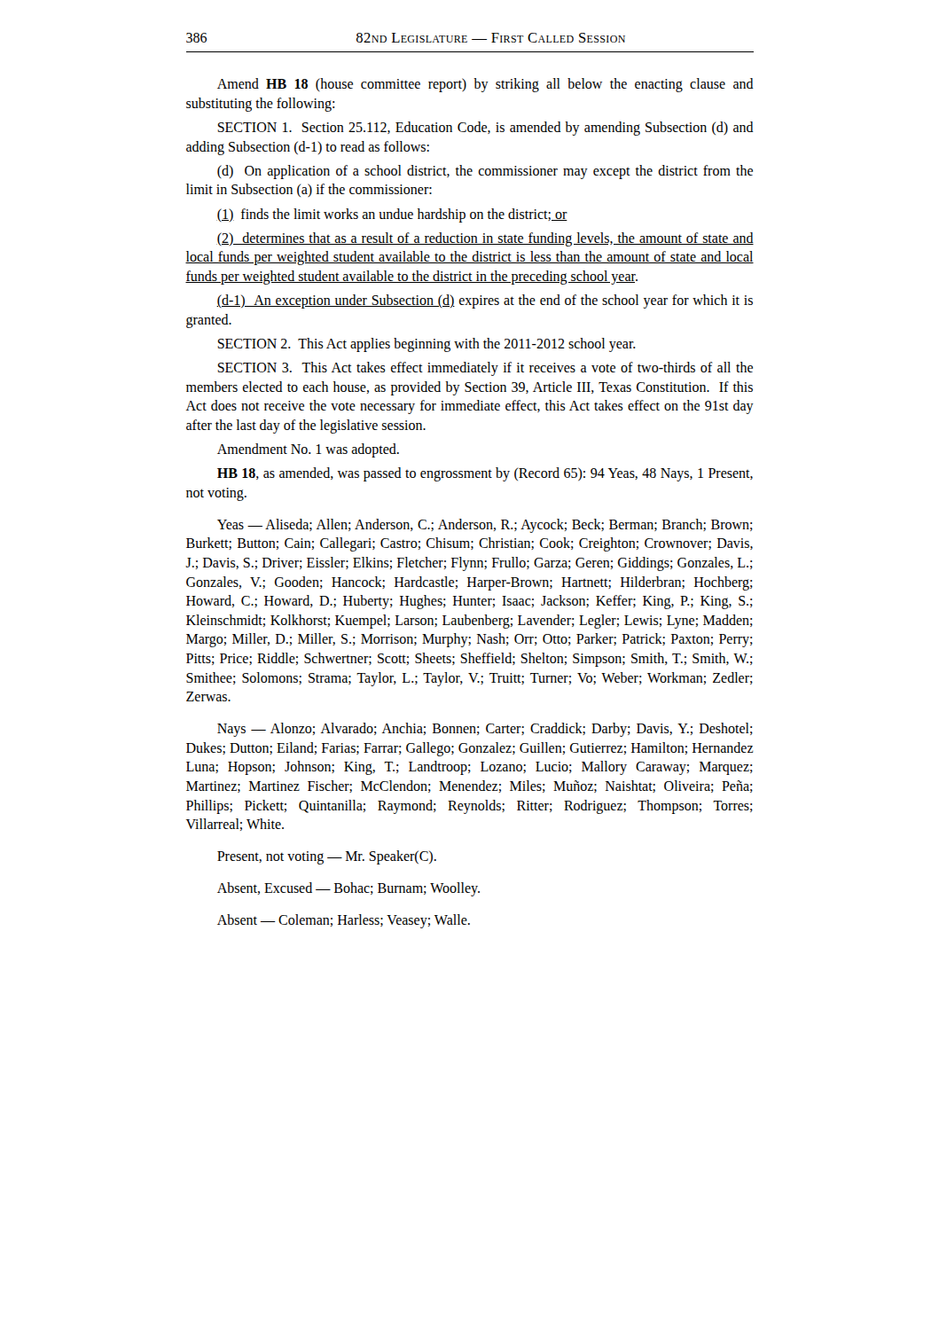386
82nd Legislature — First Called Session
Amend HB 18 (house committee report) by striking all below the enacting clause and substituting the following:
SECTION 1. Section 25.112, Education Code, is amended by amending Subsection (d) and adding Subsection (d-1) to read as follows:
(d) On application of a school district, the commissioner may except the district from the limit in Subsection (a) if the commissioner:
(1) finds the limit works an undue hardship on the district; or
(2) determines that as a result of a reduction in state funding levels, the amount of state and local funds per weighted student available to the district is less than the amount of state and local funds per weighted student available to the district in the preceding school year.
(d-1) An exception under Subsection (d) expires at the end of the school year for which it is granted.
SECTION 2. This Act applies beginning with the 2011-2012 school year.
SECTION 3. This Act takes effect immediately if it receives a vote of two-thirds of all the members elected to each house, as provided by Section 39, Article III, Texas Constitution. If this Act does not receive the vote necessary for immediate effect, this Act takes effect on the 91st day after the last day of the legislative session.
Amendment No. 1 was adopted.
HB 18, as amended, was passed to engrossment by (Record 65): 94 Yeas, 48 Nays, 1 Present, not voting.
Yeas — Aliseda; Allen; Anderson, C.; Anderson, R.; Aycock; Beck; Berman; Branch; Brown; Burkett; Button; Cain; Callegari; Castro; Chisum; Christian; Cook; Creighton; Crownover; Davis, J.; Davis, S.; Driver; Eissler; Elkins; Fletcher; Flynn; Frullo; Garza; Geren; Giddings; Gonzales, L.; Gonzales, V.; Gooden; Hancock; Hardcastle; Harper-Brown; Hartnett; Hilderbran; Hochberg; Howard, C.; Howard, D.; Huberty; Hughes; Hunter; Isaac; Jackson; Keffer; King, P.; King, S.; Kleinschmidt; Kolkhorst; Kuempel; Larson; Laubenberg; Lavender; Legler; Lewis; Lyne; Madden; Margo; Miller, D.; Miller, S.; Morrison; Murphy; Nash; Orr; Otto; Parker; Patrick; Paxton; Perry; Pitts; Price; Riddle; Schwertner; Scott; Sheets; Sheffield; Shelton; Simpson; Smith, T.; Smith, W.; Smithee; Solomons; Strama; Taylor, L.; Taylor, V.; Truitt; Turner; Vo; Weber; Workman; Zedler; Zerwas.
Nays — Alonzo; Alvarado; Anchia; Bonnen; Carter; Craddick; Darby; Davis, Y.; Deshotel; Dukes; Dutton; Eiland; Farias; Farrar; Gallego; Gonzalez; Guillen; Gutierrez; Hamilton; Hernandez Luna; Hopson; Johnson; King, T.; Landtroop; Lozano; Lucio; Mallory Caraway; Marquez; Martinez; Martinez Fischer; McClendon; Menendez; Miles; Muñoz; Naishtat; Oliveira; Peña; Phillips; Pickett; Quintanilla; Raymond; Reynolds; Ritter; Rodriguez; Thompson; Torres; Villarreal; White.
Present, not voting — Mr. Speaker(C).
Absent, Excused — Bohac; Burnam; Woolley.
Absent — Coleman; Harless; Veasey; Walle.